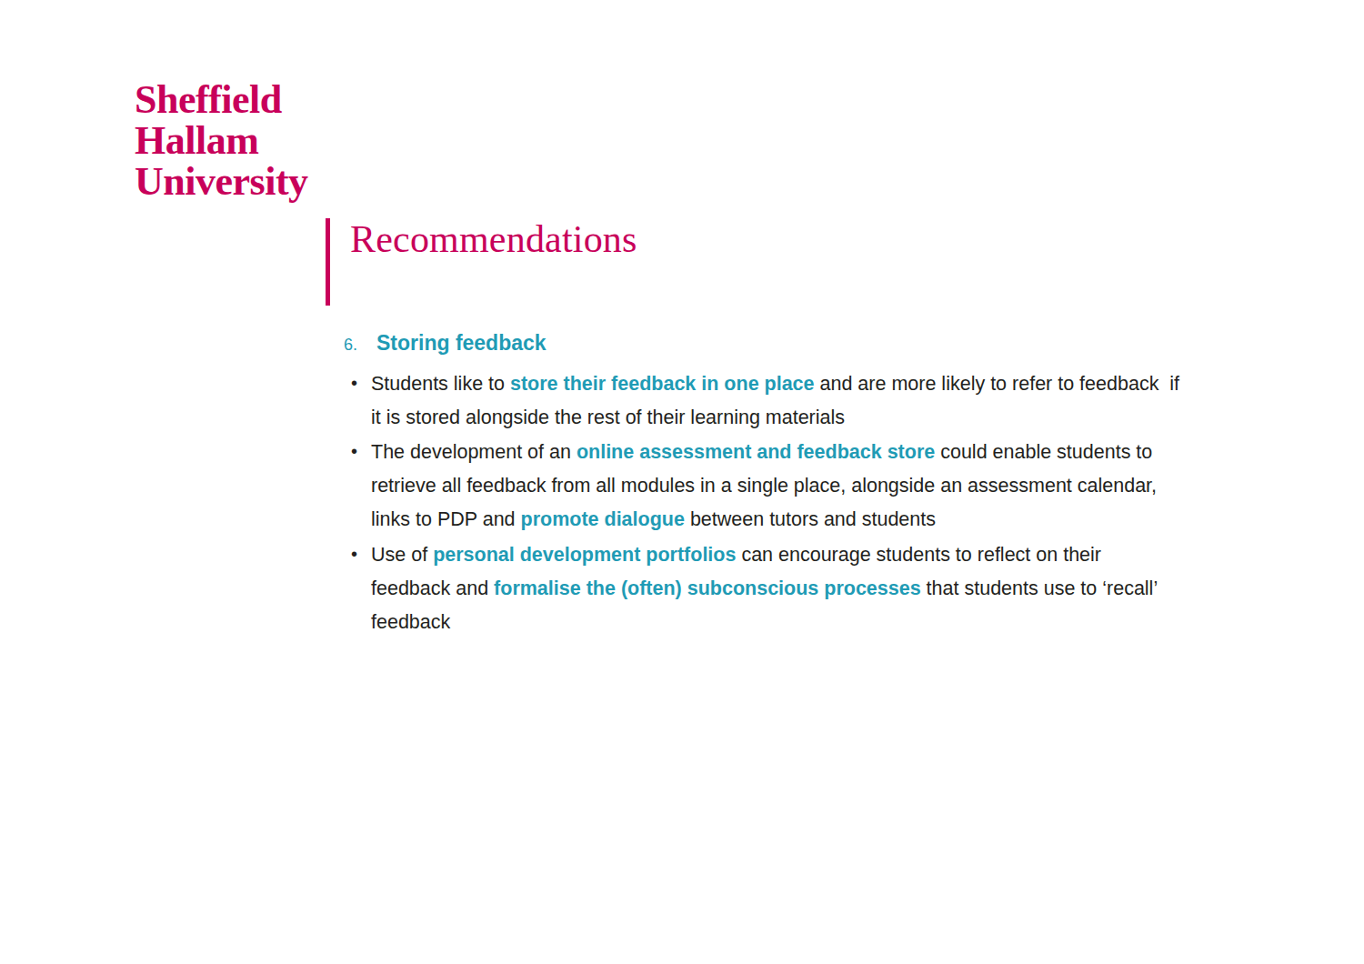Sheffield Hallam University
Recommendations
6. Storing feedback
Students like to store their feedback in one place and are more likely to refer to feedback if it is stored alongside the rest of their learning materials
The development of an online assessment and feedback store could enable students to retrieve all feedback from all modules in a single place, alongside an assessment calendar, links to PDP and promote dialogue between tutors and students
Use of personal development portfolios can encourage students to reflect on their feedback and formalise the (often) subconscious processes that students use to ‘recall’ feedback